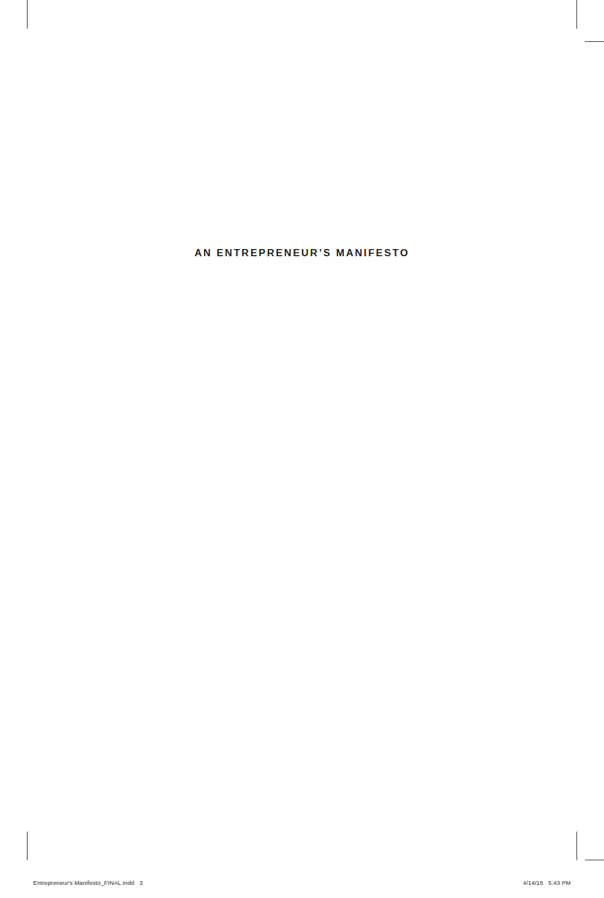An Entrepreneur’s Manifesto
Entrepreneur's Manifesto_FINAL.indd 3 4/14/15 5:43 PM